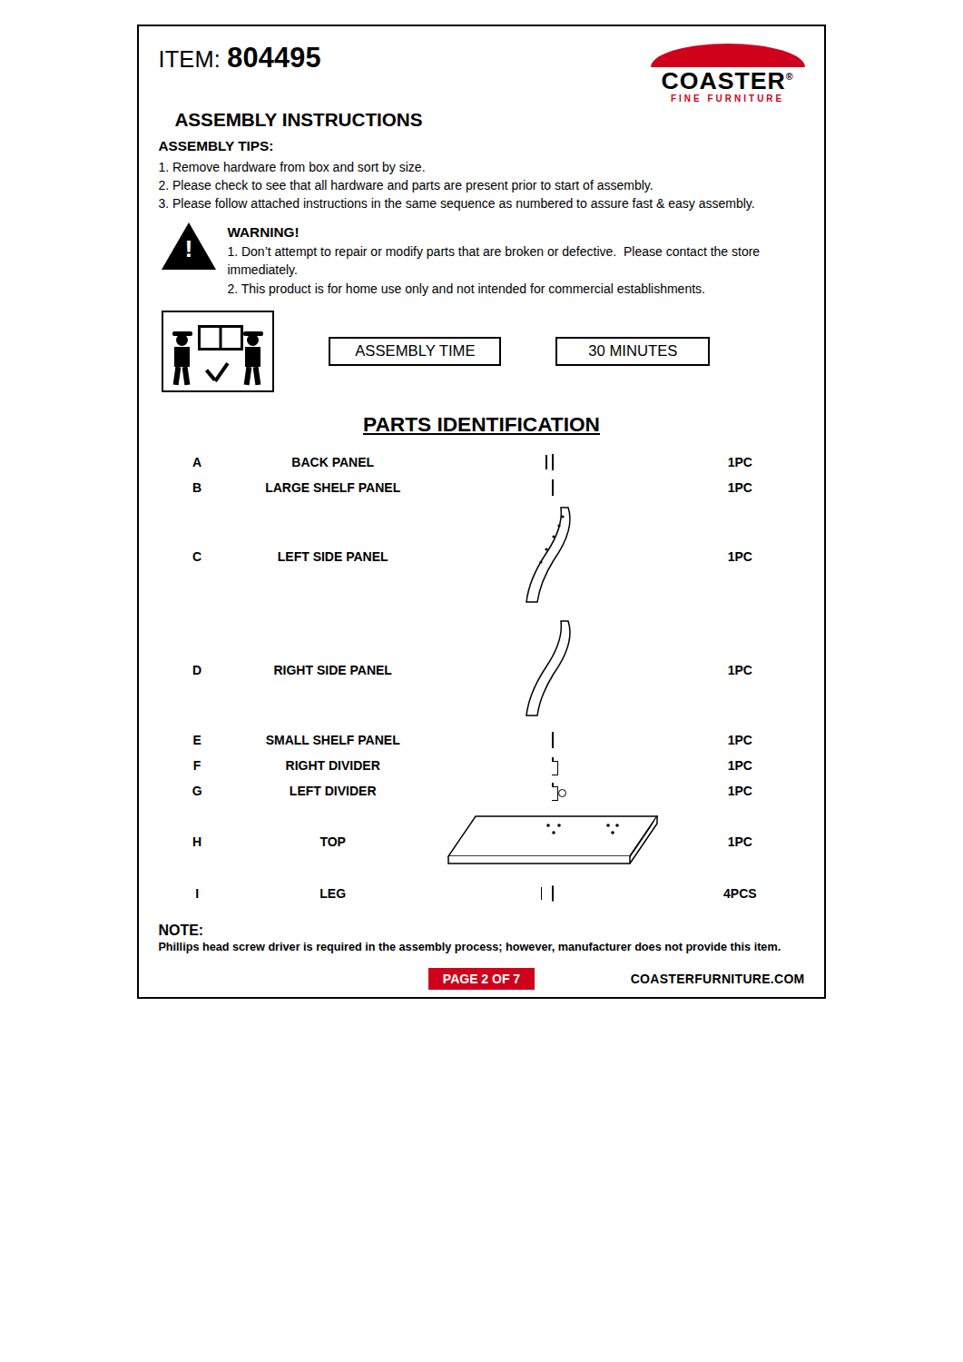ITEM: 804495
COASTER®
FINE FURNITURE
ASSEMBLY INSTRUCTIONS
ASSEMBLY TIPS:
1. Remove hardware from box and sort by size.
2. Please check to see that all hardware and parts are present prior to start of assembly.
3. Please follow attached instructions in the same sequence as numbered to assure fast & easy assembly.
WARNING!
1. Don’t attempt to repair or modify parts that are broken or defective. Please contact the store immediately.
2. This product is for home use only and not intended for commercial establishments.
ASSEMBLY TIME
30 MINUTES
PARTS IDENTIFICATION
| A | BACK PANEL | | 1PC |
| B | LARGE SHELF PANEL | | 1PC |
| C | LEFT SIDE PANEL | | 1PC |
| D | RIGHT SIDE PANEL | | 1PC |
| E | SMALL SHELF PANEL | | 1PC |
| F | RIGHT DIVIDER | | 1PC |
| G | LEFT DIVIDER | | 1PC |
| H | TOP | | 1PC |
| I | LEG | | 4PCS |
NOTE:
Phillips head screw driver is required in the assembly process; however, manufacturer does not provide this item.
PAGE 2 OF 7
COASTERFURNITURE.COM